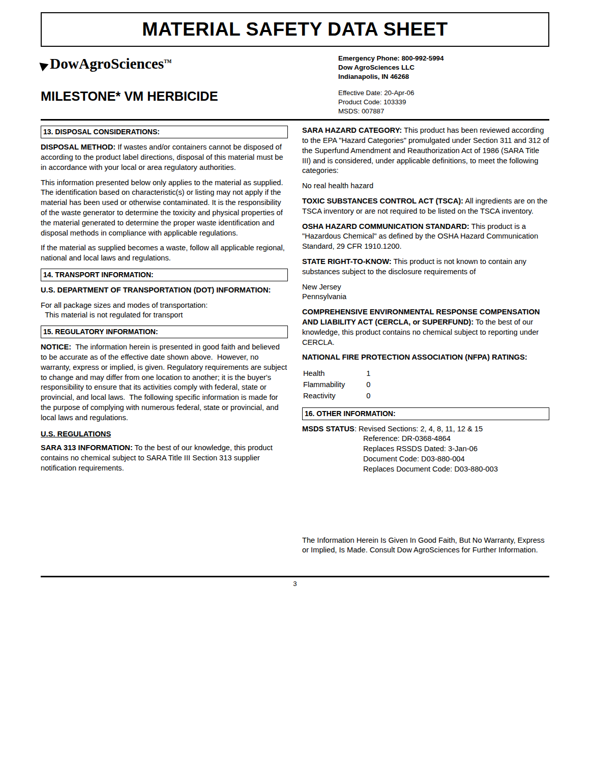MATERIAL SAFETY DATA SHEET
DowAgroSciencesTM
MILESTONE* VM HERBICIDE
Emergency Phone: 800-992-5994
Dow AgroSciences LLC
Indianapolis, IN 46268
Effective Date: 20-Apr-06
Product Code: 103339
MSDS: 007887
13. DISPOSAL CONSIDERATIONS:
DISPOSAL METHOD: If wastes and/or containers cannot be disposed of according to the product label directions, disposal of this material must be in accordance with your local or area regulatory authorities.
This information presented below only applies to the material as supplied. The identification based on characteristic(s) or listing may not apply if the material has been used or otherwise contaminated. It is the responsibility of the waste generator to determine the toxicity and physical properties of the material generated to determine the proper waste identification and disposal methods in compliance with applicable regulations.
If the material as supplied becomes a waste, follow all applicable regional, national and local laws and regulations.
14. TRANSPORT INFORMATION:
U.S. DEPARTMENT OF TRANSPORTATION (DOT) INFORMATION:
For all package sizes and modes of transportation:
This material is not regulated for transport
15. REGULATORY INFORMATION:
NOTICE: The information herein is presented in good faith and believed to be accurate as of the effective date shown above. However, no warranty, express or implied, is given. Regulatory requirements are subject to change and may differ from one location to another; it is the buyer's responsibility to ensure that its activities comply with federal, state or provincial, and local laws. The following specific information is made for the purpose of complying with numerous federal, state or provincial, and local laws and regulations.
U.S. REGULATIONS
SARA 313 INFORMATION: To the best of our knowledge, this product contains no chemical subject to SARA Title III Section 313 supplier notification requirements.
SARA HAZARD CATEGORY: This product has been reviewed according to the EPA "Hazard Categories" promulgated under Section 311 and 312 of the Superfund Amendment and Reauthorization Act of 1986 (SARA Title III) and is considered, under applicable definitions, to meet the following categories:
No real health hazard
TOXIC SUBSTANCES CONTROL ACT (TSCA): All ingredients are on the TSCA inventory or are not required to be listed on the TSCA inventory.
OSHA HAZARD COMMUNICATION STANDARD: This product is a "Hazardous Chemical" as defined by the OSHA Hazard Communication Standard, 29 CFR 1910.1200.
STATE RIGHT-TO-KNOW: This product is not known to contain any substances subject to the disclosure requirements of
New Jersey
Pennsylvania
COMPREHENSIVE ENVIRONMENTAL RESPONSE COMPENSATION AND LIABILITY ACT (CERCLA, or SUPERFUND): To the best of our knowledge, this product contains no chemical subject to reporting under CERCLA.
NATIONAL FIRE PROTECTION ASSOCIATION (NFPA) RATINGS:
| Health | 1 |
| Flammability | 0 |
| Reactivity | 0 |
16. OTHER INFORMATION:
MSDS STATUS: Revised Sections: 2, 4, 8, 11, 12 & 15 Reference: DR-0368-4864 Replaces RSSDS Dated: 3-Jan-06 Document Code: D03-880-004 Replaces Document Code: D03-880-003
The Information Herein Is Given In Good Faith, But No Warranty, Express or Implied, Is Made. Consult Dow AgroSciences for Further Information.
3